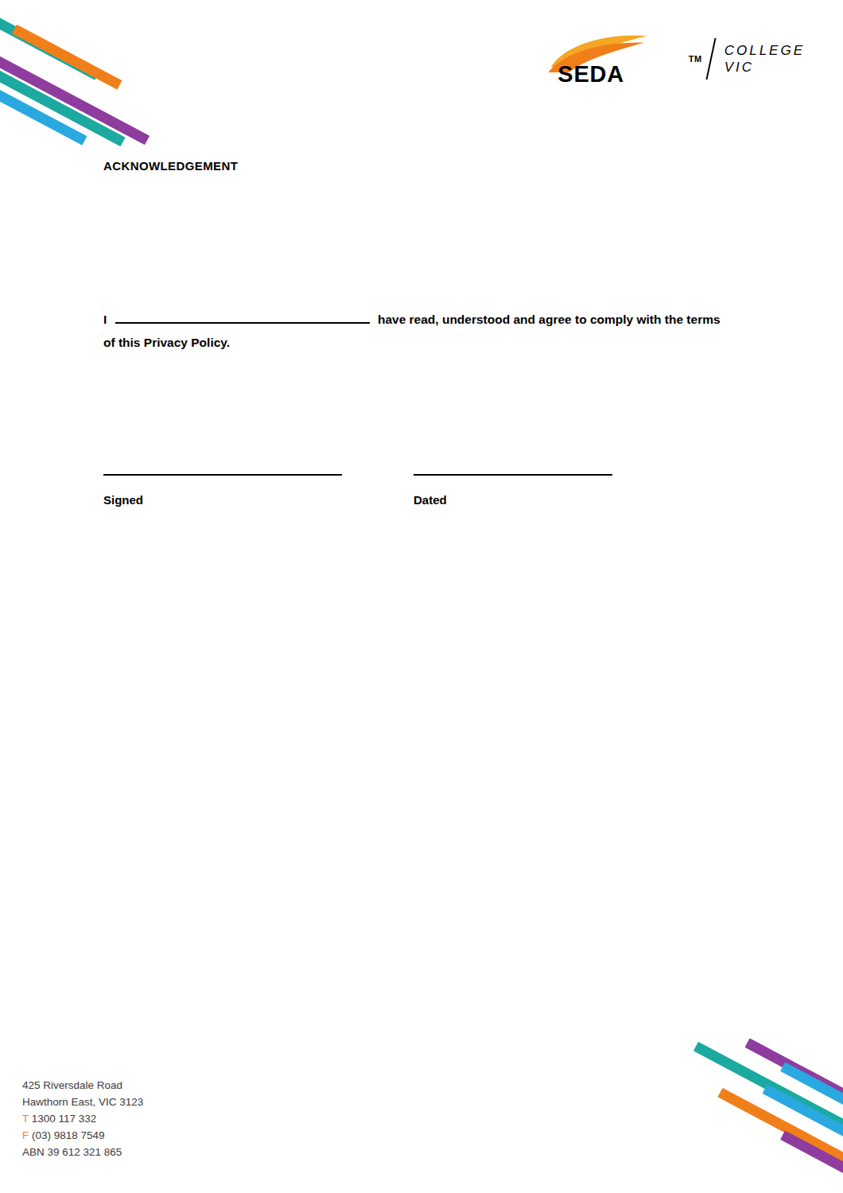SEDA
TM
COLLEGE
VIC
ACKNOWLEDGEMENT
I have read, understood and agree to comply with the terms of this Privacy Policy.
Signed
Dated
425 Riversdale Road
Hawthorn East, VIC 3123
T 1300 117 332
F (03) 9818 7549
ABN 39 612 321 865